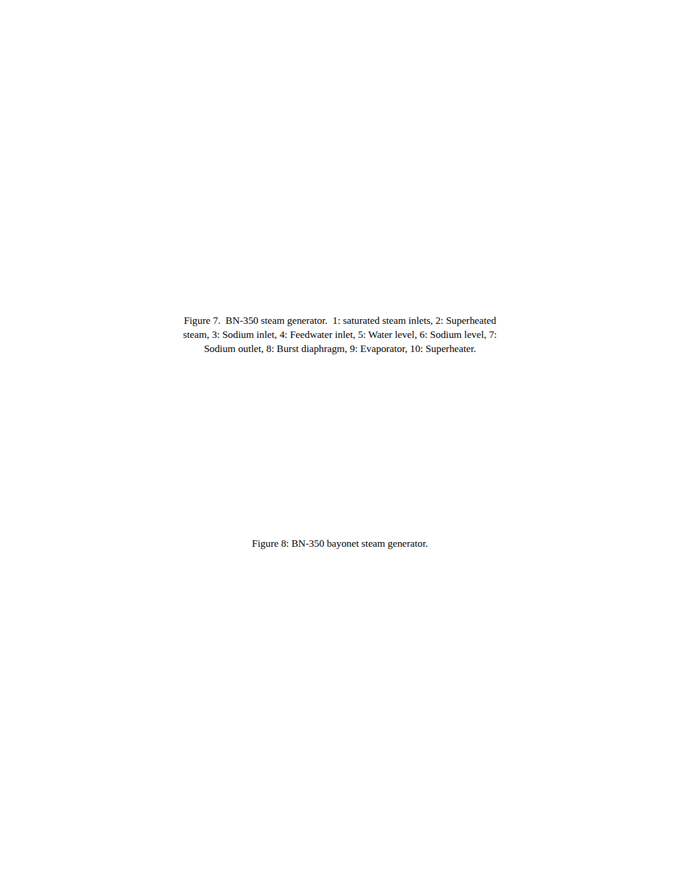Figure 7. BN-350 steam generator. 1: saturated steam inlets, 2: Superheated steam, 3: Sodium inlet, 4: Feedwater inlet, 5: Water level, 6: Sodium level, 7: Sodium outlet, 8: Burst diaphragm, 9: Evaporator, 10: Superheater.
Figure 8: BN-350 bayonet steam generator.